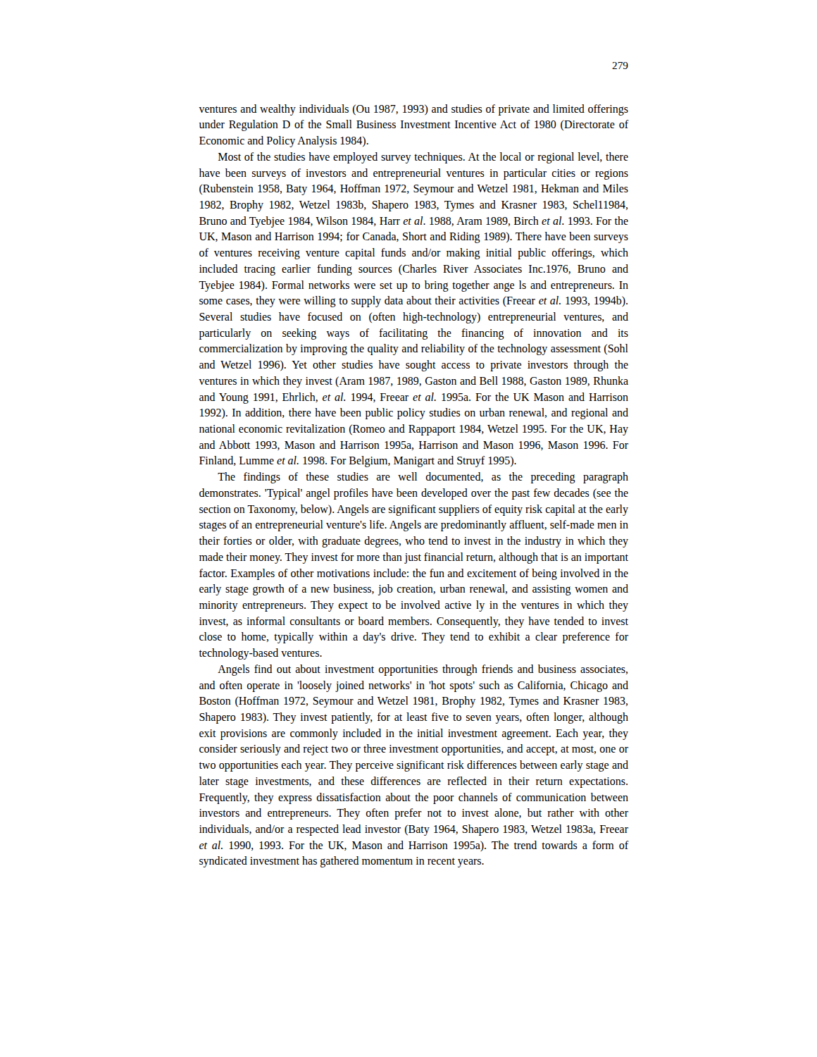279
ventures and wealthy individuals (Ou 1987, 1993) and studies of private and limited offerings under Regulation D of the Small Business Investment Incentive Act of 1980 (Directorate of Economic and Policy Analysis 1984).
Most of the studies have employed survey techniques. At the local or regional level, there have been surveys of investors and entrepreneurial ventures in particular cities or regions (Rubenstein 1958, Baty 1964, Hoffman 1972, Seymour and Wetzel 1981, Hekman and Miles 1982, Brophy 1982, Wetzel 1983b, Shapero 1983, Tymes and Krasner 1983, Schel11984, Bruno and Tyebjee 1984, Wilson 1984, Harr et al. 1988, Aram 1989, Birch et al. 1993. For the UK, Mason and Harrison 1994; for Canada, Short and Riding 1989). There have been surveys of ventures receiving venture capital funds and/or making initial public offerings, which included tracing earlier funding sources (Charles River Associates Inc.1976, Bruno and Tyebjee 1984). Formal networks were set up to bring together ange ls and entrepreneurs. In some cases, they were willing to supply data about their activities (Freear et al. 1993, 1994b). Several studies have focused on (often high-technology) entrepreneurial ventures, and particularly on seeking ways of facilitating the financing of innovation and its commercialization by improving the quality and reliability of the technology assessment (Sohl and Wetzel 1996). Yet other studies have sought access to private investors through the ventures in which they invest (Aram 1987, 1989, Gaston and Bell 1988, Gaston 1989, Rhunka and Young 1991, Ehrlich, et al. 1994, Freear et al. 1995a. For the UK Mason and Harrison 1992). In addition, there have been public policy studies on urban renewal, and regional and national economic revitalization (Romeo and Rappaport 1984, Wetzel 1995. For the UK, Hay and Abbott 1993, Mason and Harrison 1995a, Harrison and Mason 1996, Mason 1996. For Finland, Lumme et al. 1998. For Belgium, Manigart and Struyf 1995).
The findings of these studies are well documented, as the preceding paragraph demonstrates. 'Typical' angel profiles have been developed over the past few decades (see the section on Taxonomy, below). Angels are significant suppliers of equity risk capital at the early stages of an entrepreneurial venture's life. Angels are predominantly affluent, self-made men in their forties or older, with graduate degrees, who tend to invest in the industry in which they made their money. They invest for more than just financial return, although that is an important factor. Examples of other motivations include: the fun and excitement of being involved in the early stage growth of a new business, job creation, urban renewal, and assisting women and minority entrepreneurs. They expect to be involved active ly in the ventures in which they invest, as informal consultants or board members. Consequently, they have tended to invest close to home, typically within a day's drive. They tend to exhibit a clear preference for technology-based ventures.
Angels find out about investment opportunities through friends and business associates, and often operate in 'loosely joined networks' in 'hot spots' such as California, Chicago and Boston (Hoffman 1972, Seymour and Wetzel 1981, Brophy 1982, Tymes and Krasner 1983, Shapero 1983). They invest patiently, for at least five to seven years, often longer, although exit provisions are commonly included in the initial investment agreement. Each year, they consider seriously and reject two or three investment opportunities, and accept, at most, one or two opportunities each year. They perceive significant risk differences between early stage and later stage investments, and these differences are reflected in their return expectations. Frequently, they express dissatisfaction about the poor channels of communication between investors and entrepreneurs. They often prefer not to invest alone, but rather with other individuals, and/or a respected lead investor (Baty 1964, Shapero 1983, Wetzel 1983a, Freear et al. 1990, 1993. For the UK, Mason and Harrison 1995a). The trend towards a form of syndicated investment has gathered momentum in recent years.